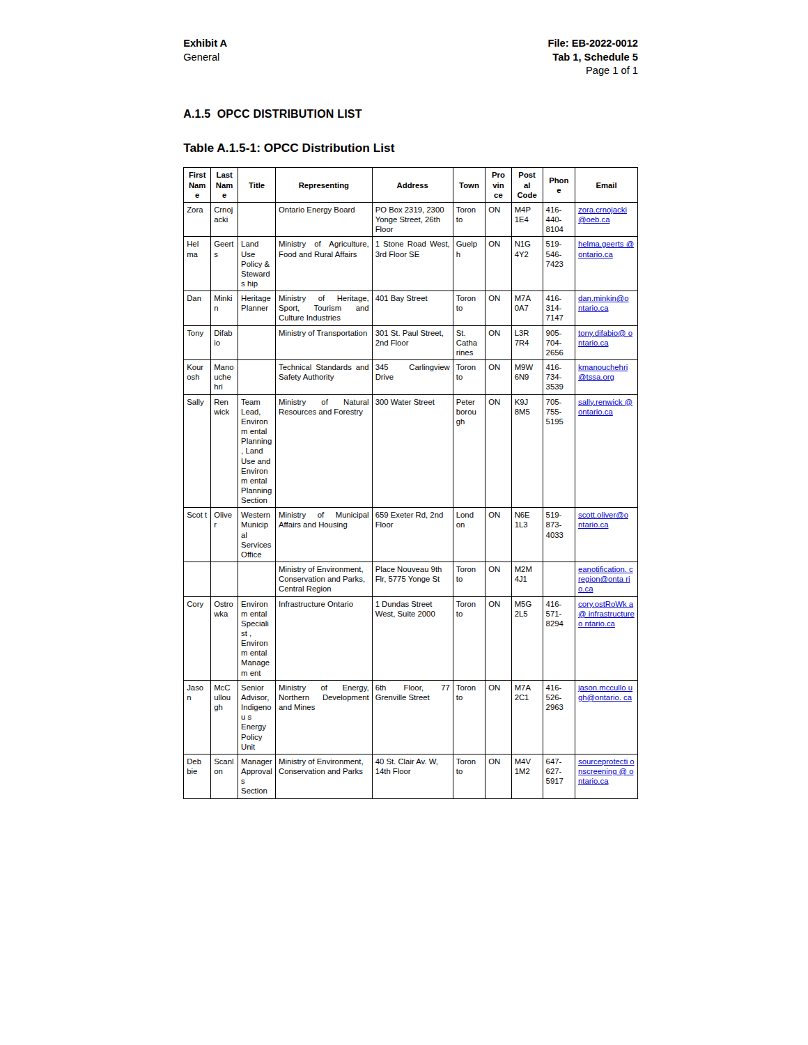Exhibit A
General
File: EB-2022-0012
Tab 1, Schedule 5
Page 1 of 1
A.1.5 OPCC DISTRIBUTION LIST
Table A.1.5-1: OPCC Distribution List
| First Nam e | Last Nam e | Title | Representing | Address | Town | Pro vin ce | Post al Code | Phon e | Email |
| --- | --- | --- | --- | --- | --- | --- | --- | --- | --- |
| Zora | Crnoj acki | | Ontario Energy Board | PO Box 2319, 2300 Yonge Street, 26th Floor | Toron to | ON | M4P 1E4 | 416-440-8104 | zora.crnojacki @oeb.ca |
| Hel ma | Geert s | Land Use Policy & Stewards hip | Ministry of Agriculture, Food and Rural Affairs | 1 Stone Road West, 3rd Floor SE | Guelp h | ON | N1G 4Y2 | 519-546-7423 | helma.geerts @ontario.ca |
| Dan | Minki n | Heritage Planner | Ministry of Heritage, Sport, Tourism and Culture Industries | 401 Bay Street | Toron to | ON | M7A 0A7 | 416-314-7147 | dan.minkin@o ntario.ca |
| Tony | Difab io | | Ministry of Transportation | 301 St. Paul Street, 2nd Floor | St. Catha rines | ON | L3R 7R4 | 905-704-2656 | tony.difabio@ ontario.ca |
| Kour osh | Mano uche hri | | Technical Standards and Safety Authority | 345 Carlingview Drive | Toron to | ON | M9W 6N9 | 416-734-3539 | kmanouchehri @tssa.org |
| Sally | Ren wick | Team Lead, Environm ental Planning, Land Use and Environm ental Planning Section | Ministry of Natural Resources and Forestry | 300 Water Street | Peter borou gh | ON | K9J 8M5 | 705-755-5195 | sally.renwick @ontario.ca |
| Scot t | Olive r | Western Municipal Services Office | Ministry of Municipal Affairs and Housing | 659 Exeter Rd, 2nd Floor | Lond on | ON | N6E 1L3 | 519-873-4033 | scott.oliver@o ntario.ca |
| | | | Ministry of Environment, Conservation and Parks, Central Region | Place Nouveau 9th Flr, 5775 Yonge St | Toron to | ON | M2M 4J1 | | eanotification. cregion@onta rio.ca |
| Cory | Ostro wka | Environm ental Specialist , Environm ental Managem ent | Infrastructure Ontario | 1 Dundas Street West, Suite 2000 | Toron to | ON | M5G 2L5 | 416-571-8294 | cory.ostRoWk a@ infrastructureo ntario.ca |
| Jaso n | McC ullou gh | Senior Advisor, Indigenou s Energy Policy Unit | Ministry of Energy, Northern Development and Mines | 6th Floor, 77 Grenville Street | Toron to | ON | M7A 2C1 | 416-526-2963 | jason.mccullo ugh@ontario. ca |
| Deb bie | Scanl on | Manager Approvals Section | Ministry of Environment, Conservation and Parks | 40 St. Clair Av. W, 14th Floor | Toron to | ON | M4V 1M2 | 647-627-5917 | sourceprotecti onscreening @ ontario.ca |